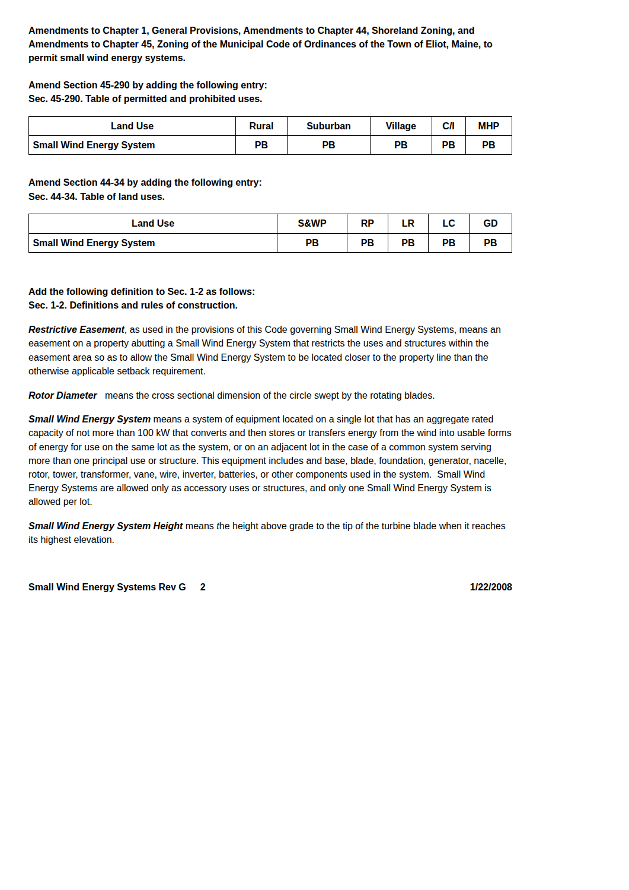Amendments to Chapter 1, General Provisions, Amendments to Chapter 44, Shoreland Zoning, and Amendments to Chapter 45, Zoning of the Municipal Code of Ordinances of the Town of Eliot, Maine, to permit small wind energy systems.
Amend Section 45-290 by adding the following entry:
Sec. 45-290. Table of permitted and prohibited uses.
| Land Use | Rural | Suburban | Village | C/I | MHP |
| --- | --- | --- | --- | --- | --- |
| Small Wind Energy System | PB | PB | PB | PB | PB |
Amend Section 44-34 by adding the following entry:
Sec. 44-34. Table of land uses.
| Land Use | S&WP | RP | LR | LC | GD |
| --- | --- | --- | --- | --- | --- |
| Small Wind Energy System | PB | PB | PB | PB | PB |
Add the following definition to Sec. 1-2 as follows:
Sec. 1-2. Definitions and rules of construction.
Restrictive Easement, as used in the provisions of this Code governing Small Wind Energy Systems, means an easement on a property abutting a Small Wind Energy System that restricts the uses and structures within the easement area so as to allow the Small Wind Energy System to be located closer to the property line than the otherwise applicable setback requirement.
Rotor Diameter means the cross sectional dimension of the circle swept by the rotating blades.
Small Wind Energy System means a system of equipment located on a single lot that has an aggregate rated capacity of not more than 100 kW that converts and then stores or transfers energy from the wind into usable forms of energy for use on the same lot as the system, or on an adjacent lot in the case of a common system serving more than one principal use or structure. This equipment includes and base, blade, foundation, generator, nacelle, rotor, tower, transformer, vane, wire, inverter, batteries, or other components used in the system. Small Wind Energy Systems are allowed only as accessory uses or structures, and only one Small Wind Energy System is allowed per lot.
Small Wind Energy System Height means the height above grade to the tip of the turbine blade when it reaches its highest elevation.
Small Wind Energy Systems Rev G 2 1/22/2008